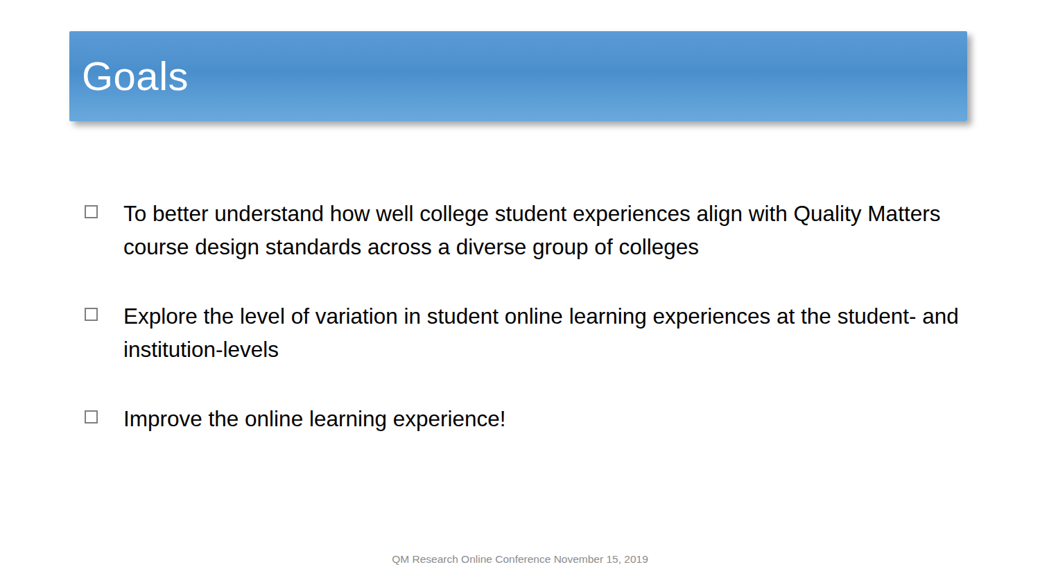Goals
To better understand how well college student experiences align with Quality Matters course design standards across a diverse group of colleges
Explore the level of variation in student online learning experiences at the student- and institution-levels
Improve the online learning experience!
QM Research Online Conference November 15, 2019